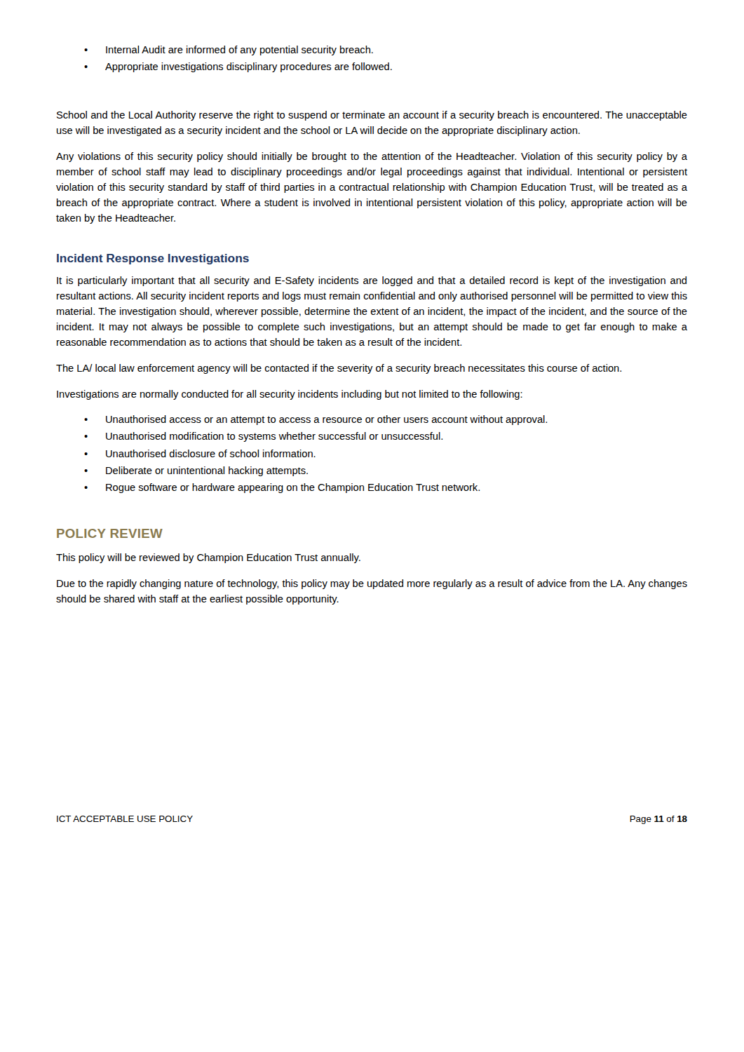Internal Audit are informed of any potential security breach.
Appropriate investigations disciplinary procedures are followed.
School and the Local Authority reserve the right to suspend or terminate an account if a security breach is encountered. The unacceptable use will be investigated as a security incident and the school or LA will decide on the appropriate disciplinary action.
Any violations of this security policy should initially be brought to the attention of the Headteacher. Violation of this security policy by a member of school staff may lead to disciplinary proceedings and/or legal proceedings against that individual. Intentional or persistent violation of this security standard by staff of third parties in a contractual relationship with Champion Education Trust, will be treated as a breach of the appropriate contract. Where a student is involved in intentional persistent violation of this policy, appropriate action will be taken by the Headteacher.
Incident Response Investigations
It is particularly important that all security and E-Safety incidents are logged and that a detailed record is kept of the investigation and resultant actions. All security incident reports and logs must remain confidential and only authorised personnel will be permitted to view this material. The investigation should, wherever possible, determine the extent of an incident, the impact of the incident, and the source of the incident. It may not always be possible to complete such investigations, but an attempt should be made to get far enough to make a reasonable recommendation as to actions that should be taken as a result of the incident.
The LA/ local law enforcement agency will be contacted if the severity of a security breach necessitates this course of action.
Investigations are normally conducted for all security incidents including but not limited to the following:
Unauthorised access or an attempt to access a resource or other users account without approval.
Unauthorised modification to systems whether successful or unsuccessful.
Unauthorised disclosure of school information.
Deliberate or unintentional hacking attempts.
Rogue software or hardware appearing on the Champion Education Trust network.
POLICY REVIEW
This policy will be reviewed by Champion Education Trust annually.
Due to the rapidly changing nature of technology, this policy may be updated more regularly as a result of advice from the LA. Any changes should be shared with staff at the earliest possible opportunity.
ICT Acceptable Use Policy Page 11 of 18